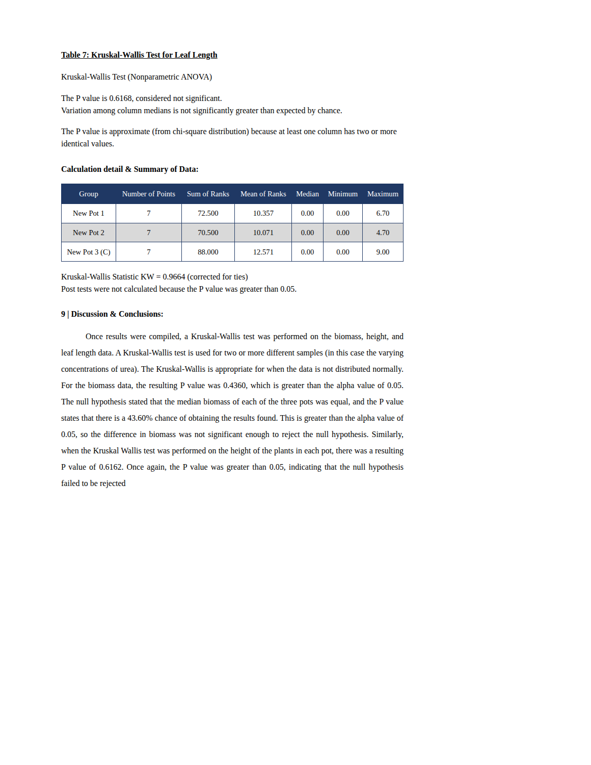Table 7: Kruskal-Wallis Test for Leaf Length
Kruskal-Wallis Test (Nonparametric ANOVA)
The P value is 0.6168, considered not significant.
Variation among column medians is not significantly greater than expected by chance.
The P value is approximate (from chi-square distribution) because at least one column has two or more identical values.
Calculation detail & Summary of Data:
| Group | Number of Points | Sum of Ranks | Mean of Ranks | Median | Minimum | Maximum |
| --- | --- | --- | --- | --- | --- | --- |
| New Pot 1 | 7 | 72.500 | 10.357 | 0.00 | 0.00 | 6.70 |
| New Pot 2 | 7 | 70.500 | 10.071 | 0.00 | 0.00 | 4.70 |
| New Pot 3 (C) | 7 | 88.000 | 12.571 | 0.00 | 0.00 | 9.00 |
Kruskal-Wallis Statistic KW = 0.9664 (corrected for ties)
Post tests were not calculated because the P value was greater than 0.05.
9 | Discussion & Conclusions:
Once results were compiled, a Kruskal-Wallis test was performed on the biomass, height, and leaf length data. A Kruskal-Wallis test is used for two or more different samples (in this case the varying concentrations of urea). The Kruskal-Wallis is appropriate for when the data is not distributed normally. For the biomass data, the resulting P value was 0.4360, which is greater than the alpha value of 0.05. The null hypothesis stated that the median biomass of each of the three pots was equal, and the P value states that there is a 43.60% chance of obtaining the results found. This is greater than the alpha value of 0.05, so the difference in biomass was not significant enough to reject the null hypothesis. Similarly, when the Kruskal Wallis test was performed on the height of the plants in each pot, there was a resulting P value of 0.6162. Once again, the P value was greater than 0.05, indicating that the null hypothesis failed to be rejected